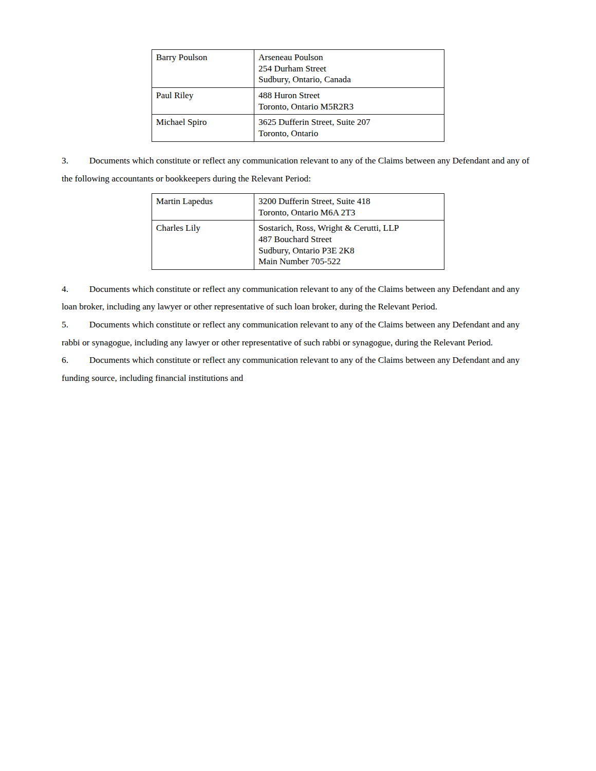| Barry Poulson | Arseneau Poulson 254 Durham Street Sudbury, Ontario, Canada |
| Paul Riley | 488 Huron Street Toronto, Ontario M5R2R3 |
| Michael Spiro | 3625 Dufferin Street, Suite 207 Toronto, Ontario |
3. Documents which constitute or reflect any communication relevant to any of the Claims between any Defendant and any of the following accountants or bookkeepers during the Relevant Period:
| Martin Lapedus | 3200 Dufferin Street, Suite 418 Toronto, Ontario M6A 2T3 |
| Charles Lily | Sostarich, Ross, Wright & Cerutti, LLP 487 Bouchard Street Sudbury, Ontario P3E 2K8 Main Number 705-522 |
4. Documents which constitute or reflect any communication relevant to any of the Claims between any Defendant and any loan broker, including any lawyer or other representative of such loan broker, during the Relevant Period.
5. Documents which constitute or reflect any communication relevant to any of the Claims between any Defendant and any rabbi or synagogue, including any lawyer or other representative of such rabbi or synagogue, during the Relevant Period.
6. Documents which constitute or reflect any communication relevant to any of the Claims between any Defendant and any funding source, including financial institutions and